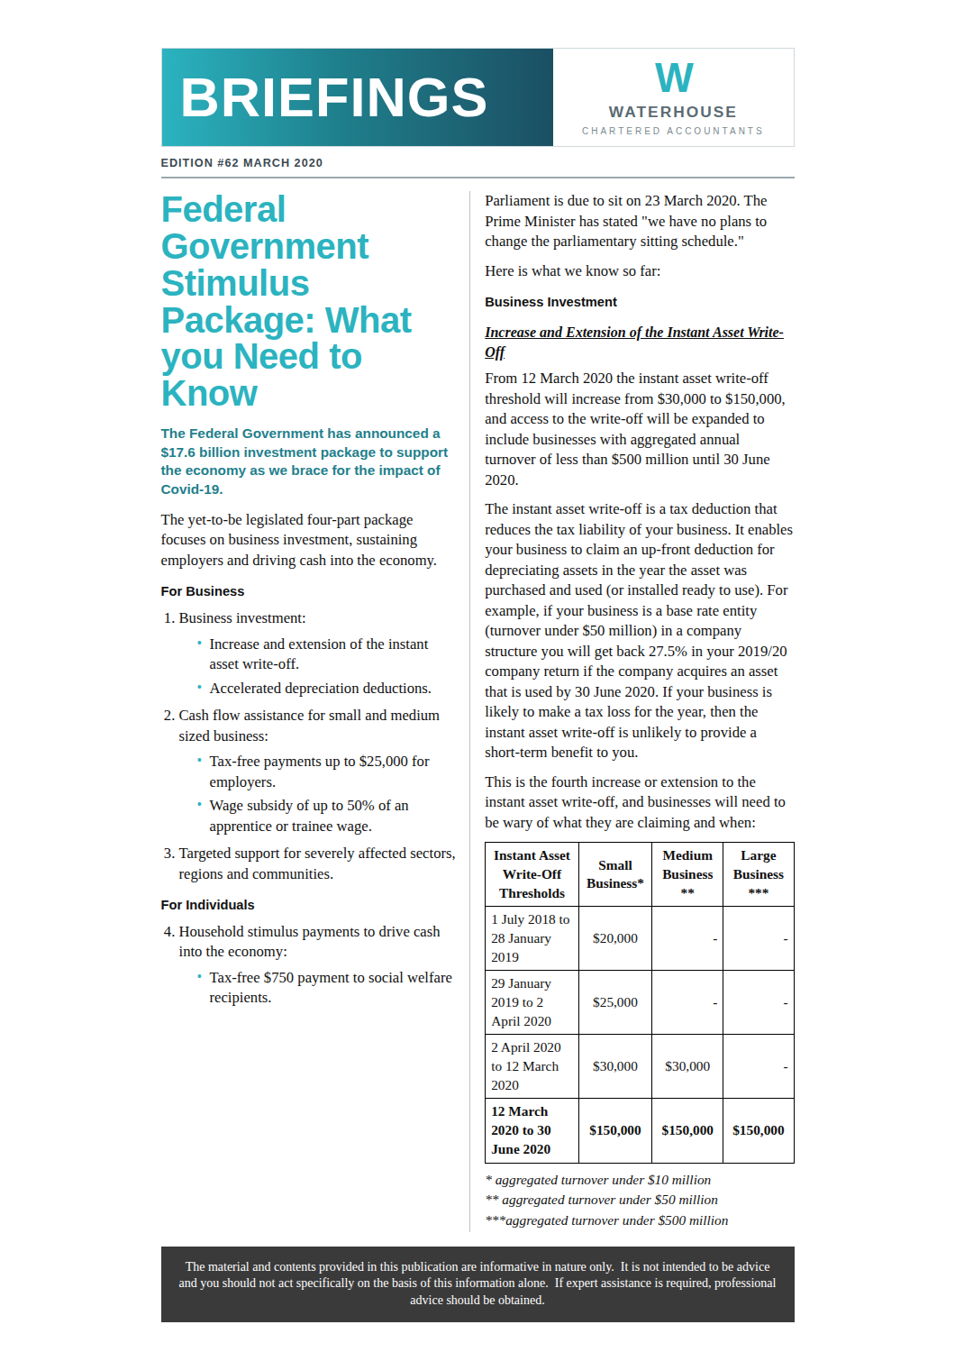BRIEFINGS
W
WATERHOUSE
CHARTERED ACCOUNTANTS
EDITION #62 MARCH 2020
Federal Government Stimulus Package: What you Need to Know
The Federal Government has announced a $17.6 billion investment package to support the economy as we brace for the impact of Covid-19.
The yet-to-be legislated four-part package focuses on business investment, sustaining employers and driving cash into the economy.
For Business
Business investment:
Increase and extension of the instant asset write-off.
Accelerated depreciation deductions.
Cash flow assistance for small and medium sized business:
Tax-free payments up to $25,000 for employers.
Wage subsidy of up to 50% of an apprentice or trainee wage.
Targeted support for severely affected sectors, regions and communities.
For Individuals
Household stimulus payments to drive cash into the economy:
Tax-free $750 payment to social welfare recipients.
Parliament is due to sit on 23 March 2020. The Prime Minister has stated "we have no plans to change the parliamentary sitting schedule."
Here is what we know so far:
Business Investment
Increase and Extension of the Instant Asset Write-Off
From 12 March 2020 the instant asset write-off threshold will increase from $30,000 to $150,000, and access to the write-off will be expanded to include businesses with aggregated annual turnover of less than $500 million until 30 June 2020.
The instant asset write-off is a tax deduction that reduces the tax liability of your business. It enables your business to claim an up-front deduction for depreciating assets in the year the asset was purchased and used (or installed ready to use). For example, if your business is a base rate entity (turnover under $50 million) in a company structure you will get back 27.5% in your 2019/20 company return if the company acquires an asset that is used by 30 June 2020. If your business is likely to make a tax loss for the year, then the instant asset write-off is unlikely to provide a short-term benefit to you.
This is the fourth increase or extension to the instant asset write-off, and businesses will need to be wary of what they are claiming and when:
| Instant Asset Write-Off Thresholds | Small Business* | Medium Business ** | Large Business *** |
| --- | --- | --- | --- |
| 1 July 2018 to 28 January 2019 | $20,000 | - | - |
| 29 January 2019 to 2 April 2020 | $25,000 | - | - |
| 2 April 2020 to 12 March 2020 | $30,000 | $30,000 | - |
| 12 March 2020 to 30 June 2020 | $150,000 | $150,000 | $150,000 |
* aggregated turnover under $10 million
** aggregated turnover under $50 million
***aggregated turnover under $500 million
The material and contents provided in this publication are informative in nature only. It is not intended to be advice and you should not act specifically on the basis of this information alone. If expert assistance is required, professional advice should be obtained.